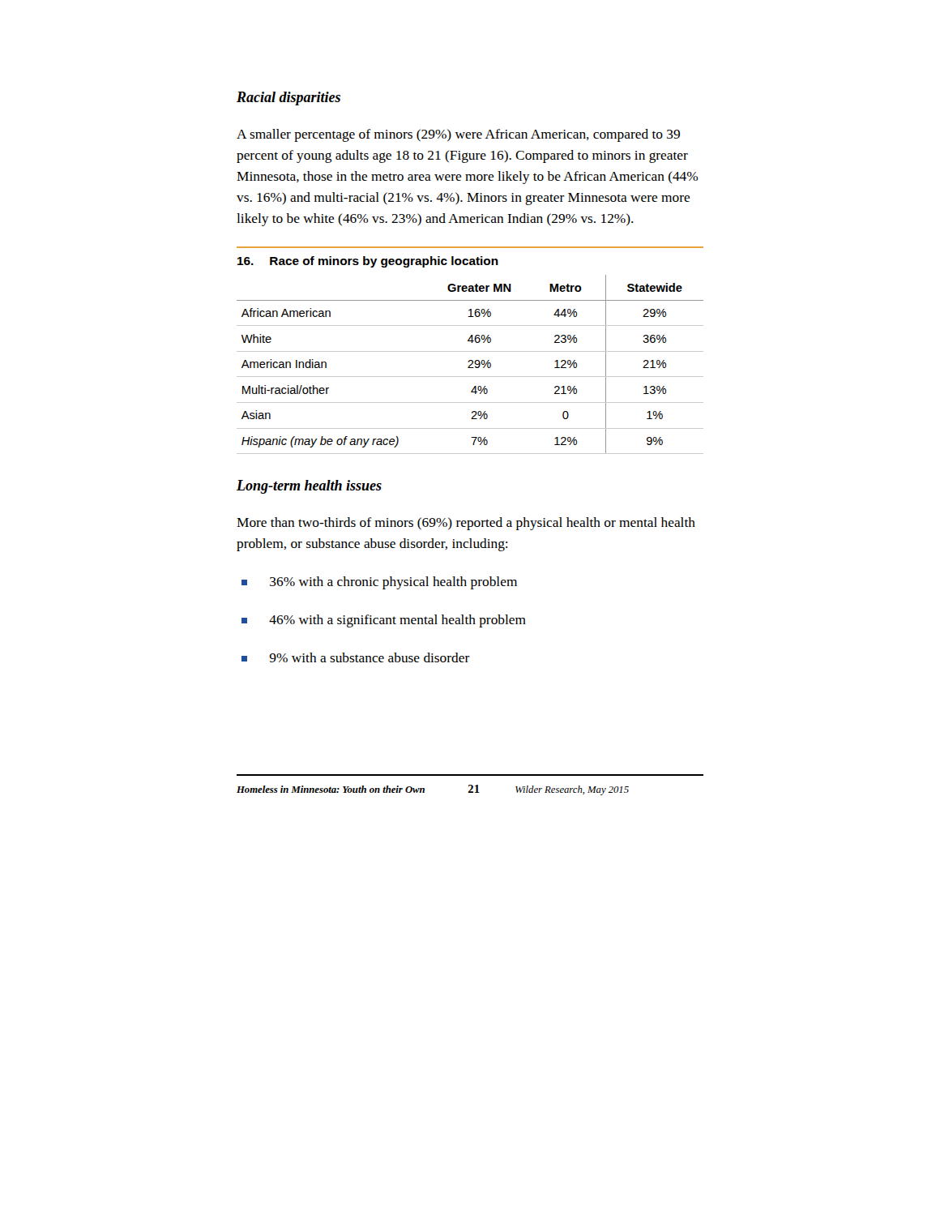Racial disparities
A smaller percentage of minors (29%) were African American, compared to 39 percent of young adults age 18 to 21 (Figure 16). Compared to minors in greater Minnesota, those in the metro area were more likely to be African American (44% vs. 16%) and multi-racial (21% vs. 4%). Minors in greater Minnesota were more likely to be white (46% vs. 23%) and American Indian (29% vs. 12%).
16. Race of minors by geographic location
| | Greater MN | Metro | Statewide |
| --- | --- | --- | --- |
| African American | 16% | 44% | 29% |
| White | 46% | 23% | 36% |
| American Indian | 29% | 12% | 21% |
| Multi-racial/other | 4% | 21% | 13% |
| Asian | 2% | 0 | 1% |
| Hispanic (may be of any race) | 7% | 12% | 9% |
Long-term health issues
More than two-thirds of minors (69%) reported a physical health or mental health problem, or substance abuse disorder, including:
36% with a chronic physical health problem
46% with a significant mental health problem
9% with a substance abuse disorder
Homeless in Minnesota: Youth on their Own 21 Wilder Research, May 2015